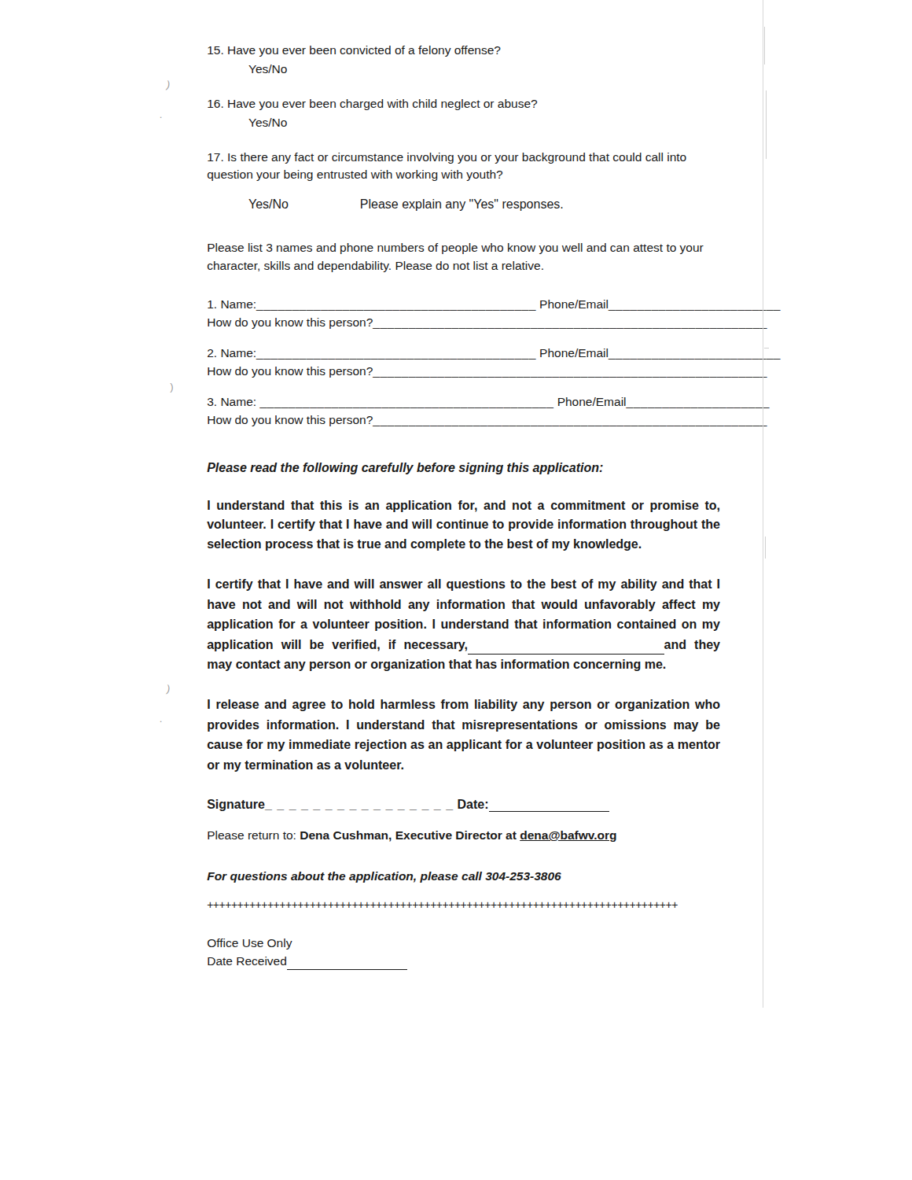) . ) ) .
15. Have you ever been convicted of a felony offense? Yes/No
16. Have you ever been charged with child neglect or abuse? Yes/No
17. Is there any fact or circumstance involving you or your background that could call into question your being entrusted with working with youth?
Yes/No Please explain any "Yes" responses.
Please list 3 names and phone numbers of people who know you well and can attest to your character, skills and dependability. Please do not list a relative.
1. Name:_______________________________________ Phone/Email________________________
How do you know this person?_______________________________________________________
2. Name:_______________________________________ Phone/Email________________________
How do you know this person?_______________________________________________________
3. Name: _________________________________________ Phone/Email____________________
How do you know this person?_______________________________________________________
Please read the following carefully before signing this application:
I understand that this is an application for, and not a commitment or promise to, volunteer. I certify that I have and will continue to provide information throughout the selection process that is true and complete to the best of my knowledge.
I certify that I have and will answer all questions to the best of my ability and that I have not and will not withhold any information that would unfavorably affect my application for a volunteer position. I understand that information contained on my application will be verified, if necessary, and they may contact any person or organization that has information concerning me.
I release and agree to hold harmless from liability any person or organization who provides information. I understand that misrepresentations or omissions may be cause for my immediate rejection as an applicant for a volunteer position as a mentor or my termination as a volunteer.
Signature_ _ _ _ _ _ _ _ _ _ _ _ _ _ _ _ Date:
Please return to: Dena Cushman, Executive Director at dena@bafwv.org
For questions about the application, please call 304-253-3806
++++++++++++++++++++++++++++++++++++++++++++++++++++++++++++++++++++++++++++++
Office Use Only
Date Received